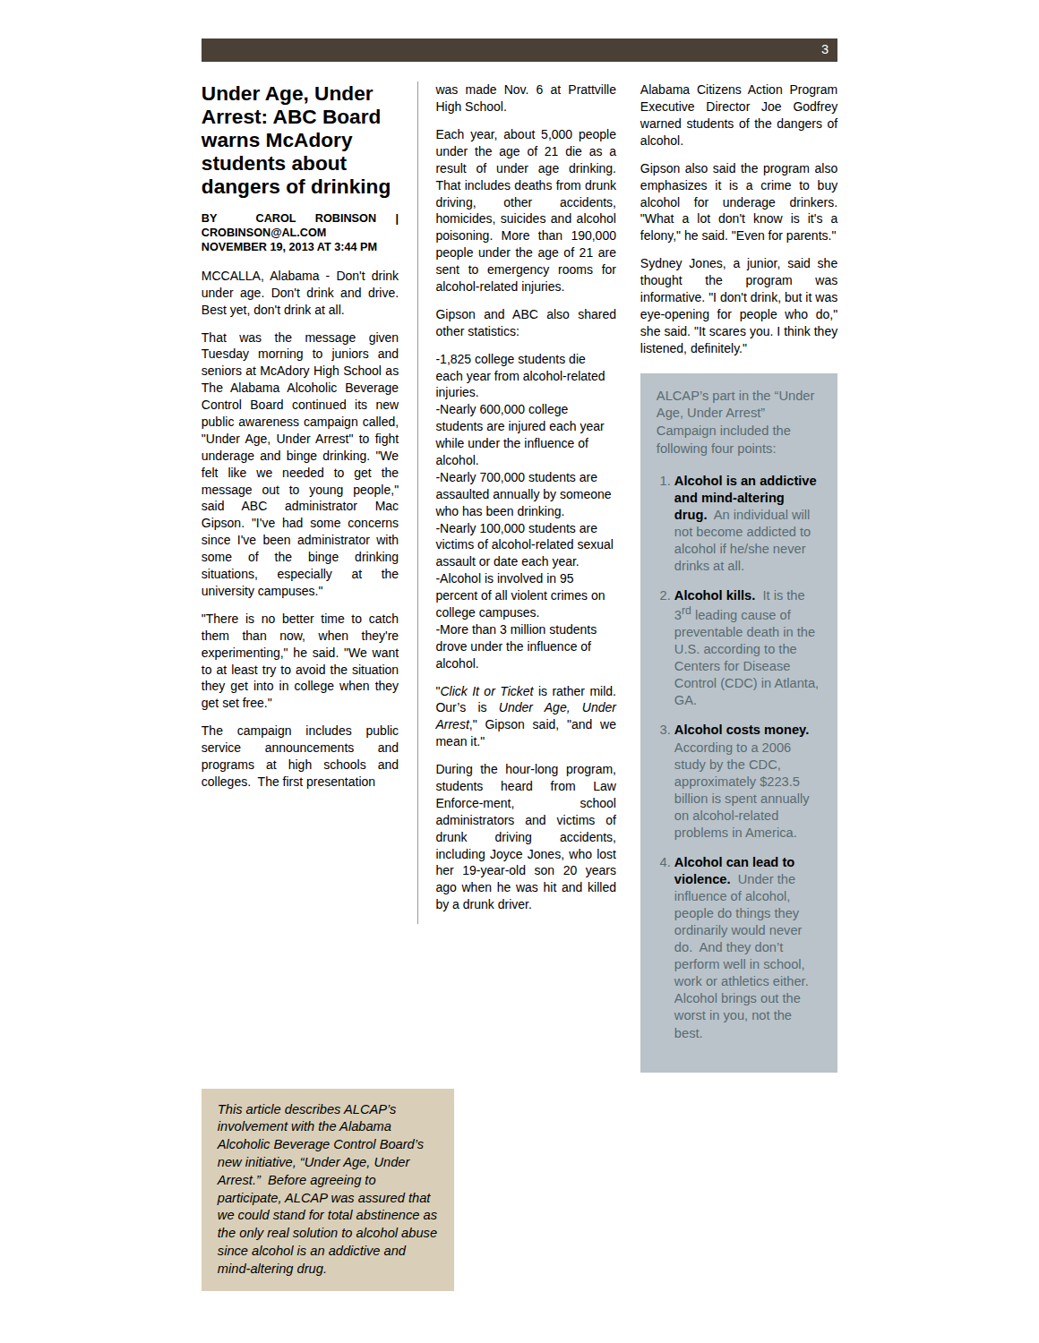3
Under Age, Under Arrest: ABC Board warns McAdory students about dangers of drinking
BY CAROL ROBINSON | CROBINSON@AL.COM
NOVEMBER 19, 2013 AT 3:44 PM
MCCALLA, Alabama - Don't drink under age. Don't drink and drive. Best yet, don't drink at all.
That was the message given Tuesday morning to juniors and seniors at McAdory High School as The Alabama Alcoholic Beverage Control Board continued its new public awareness campaign called, "Under Age, Under Arrest" to fight underage and binge drinking. "We felt like we needed to get the message out to young people," said ABC administrator Mac Gipson. "I've had some concerns since I've been administrator with some of the binge drinking situations, especially at the university campuses."
"There is no better time to catch them than now, when they're experimenting," he said. "We want to at least try to avoid the situation they get into in college when they get set free."
The campaign includes public service announcements and programs at high schools and colleges. The first presentation
was made Nov. 6 at Prattville High School.
Each year, about 5,000 people under the age of 21 die as a result of under age drinking. That includes deaths from drunk driving, other accidents, homicides, suicides and alcohol poisoning. More than 190,000 people under the age of 21 are sent to emergency rooms for alcohol-related injuries.
Gipson and ABC also shared other statistics:
-1,825 college students die each year from alcohol-related injuries.
-Nearly 600,000 college students are injured each year while under the influence of alcohol.
-Nearly 700,000 students are assaulted annually by someone who has been drinking.
-Nearly 100,000 students are victims of alcohol-related sexual assault or date each year.
-Alcohol is involved in 95 percent of all violent crimes on college campuses.
-More than 3 million students drove under the influence of alcohol.
"Click It or Ticket is rather mild. Our’s is Under Age, Under Arrest," Gipson said, "and we mean it."
During the hour-long program, students heard from Law Enforce-ment, school administrators and victims of drunk driving accidents, including Joyce Jones, who lost her 19-year-old son 20 years ago when he was hit and killed by a drunk driver.
Alabama Citizens Action Program Executive Director Joe Godfrey warned students of the dangers of alcohol.
Gipson also said the program also emphasizes it is a crime to buy alcohol for underage drinkers. "What a lot don't know is it's a felony," he said. "Even for parents."
Sydney Jones, a junior, said she thought the program was informative. "I don't drink, but it was eye-opening for people who do," she said. "It scares you. I think they listened, definitely."
ALCAP’s part in the “Under Age, Under Arrest” Campaign included the following four points:
Alcohol is an addictive and mind-altering drug. An individual will not become addicted to alcohol if he/she never drinks at all.
Alcohol kills. It is the 3rd leading cause of preventable death in the U.S. according to the Centers for Disease Control (CDC) in Atlanta, GA.
Alcohol costs money. According to a 2006 study by the CDC, approximately $223.5 billion is spent annually on alcohol-related problems in America.
Alcohol can lead to violence. Under the influence of alcohol, people do things they ordinarily would never do. And they don’t perform well in school, work or athletics either. Alcohol brings out the worst in you, not the best.
This article describes ALCAP’s involvement with the Alabama Alcoholic Beverage Control Board’s new initiative, “Under Age, Under Arrest.” Before agreeing to participate, ALCAP was assured that we could stand for total abstinence as the only real solution to alcohol abuse since alcohol is an addictive and mind-altering drug.